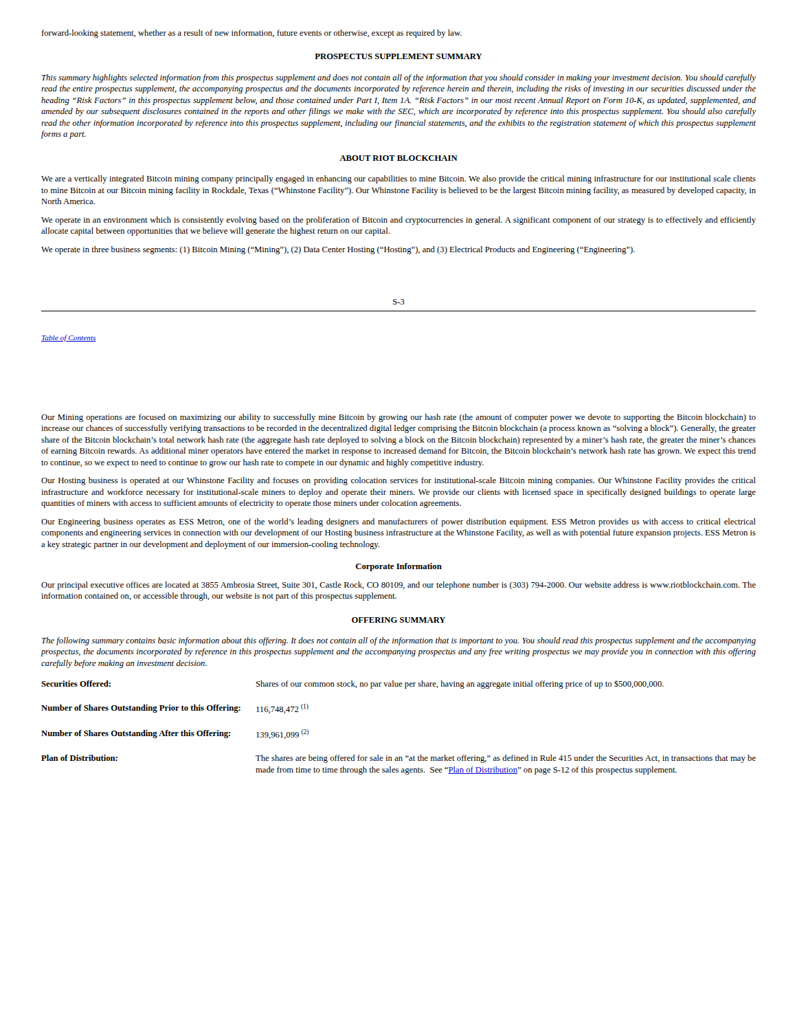forward-looking statement, whether as a result of new information, future events or otherwise, except as required by law.
PROSPECTUS SUPPLEMENT SUMMARY
This summary highlights selected information from this prospectus supplement and does not contain all of the information that you should consider in making your investment decision. You should carefully read the entire prospectus supplement, the accompanying prospectus and the documents incorporated by reference herein and therein, including the risks of investing in our securities discussed under the heading “Risk Factors” in this prospectus supplement below, and those contained under Part I, Item 1A. “Risk Factors” in our most recent Annual Report on Form 10-K, as updated, supplemented, and amended by our subsequent disclosures contained in the reports and other filings we make with the SEC, which are incorporated by reference into this prospectus supplement. You should also carefully read the other information incorporated by reference into this prospectus supplement, including our financial statements, and the exhibits to the registration statement of which this prospectus supplement forms a part.
ABOUT RIOT BLOCKCHAIN
We are a vertically integrated Bitcoin mining company principally engaged in enhancing our capabilities to mine Bitcoin. We also provide the critical mining infrastructure for our institutional scale clients to mine Bitcoin at our Bitcoin mining facility in Rockdale, Texas (“Whinstone Facility”). Our Whinstone Facility is believed to be the largest Bitcoin mining facility, as measured by developed capacity, in North America.
We operate in an environment which is consistently evolving based on the proliferation of Bitcoin and cryptocurrencies in general. A significant component of our strategy is to effectively and efficiently allocate capital between opportunities that we believe will generate the highest return on our capital.
We operate in three business segments: (1) Bitcoin Mining (“Mining”), (2) Data Center Hosting (“Hosting”), and (3) Electrical Products and Engineering (“Engineering”).
S-3
Table of Contents
Our Mining operations are focused on maximizing our ability to successfully mine Bitcoin by growing our hash rate (the amount of computer power we devote to supporting the Bitcoin blockchain) to increase our chances of successfully verifying transactions to be recorded in the decentralized digital ledger comprising the Bitcoin blockchain (a process known as “solving a block”). Generally, the greater share of the Bitcoin blockchain’s total network hash rate (the aggregate hash rate deployed to solving a block on the Bitcoin blockchain) represented by a miner’s hash rate, the greater the miner’s chances of earning Bitcoin rewards. As additional miner operators have entered the market in response to increased demand for Bitcoin, the Bitcoin blockchain’s network hash rate has grown. We expect this trend to continue, so we expect to need to continue to grow our hash rate to compete in our dynamic and highly competitive industry.
Our Hosting business is operated at our Whinstone Facility and focuses on providing colocation services for institutional-scale Bitcoin mining companies. Our Whinstone Facility provides the critical infrastructure and workforce necessary for institutional-scale miners to deploy and operate their miners. We provide our clients with licensed space in specifically designed buildings to operate large quantities of miners with access to sufficient amounts of electricity to operate those miners under colocation agreements.
Our Engineering business operates as ESS Metron, one of the world’s leading designers and manufacturers of power distribution equipment. ESS Metron provides us with access to critical electrical components and engineering services in connection with our development of our Hosting business infrastructure at the Whinstone Facility, as well as with potential future expansion projects. ESS Metron is a key strategic partner in our development and deployment of our immersion-cooling technology.
Corporate Information
Our principal executive offices are located at 3855 Ambrosia Street, Suite 301, Castle Rock, CO 80109, and our telephone number is (303) 794-2000. Our website address is www.riotblockchain.com. The information contained on, or accessible through, our website is not part of this prospectus supplement.
OFFERING SUMMARY
The following summary contains basic information about this offering. It does not contain all of the information that is important to you. You should read this prospectus supplement and the accompanying prospectus, the documents incorporated by reference in this prospectus supplement and the accompanying prospectus and any free writing prospectus we may provide you in connection with this offering carefully before making an investment decision.
| Securities Offered: | Shares of our common stock, no par value per share, having an aggregate initial offering price of up to $500,000,000. |
| Number of Shares Outstanding Prior to this Offering: | 116,748,472 (1) |
| Number of Shares Outstanding After this Offering: | 139,961,099 (2) |
| Plan of Distribution: | The shares are being offered for sale in an “at the market offering,” as defined in Rule 415 under the Securities Act, in transactions that may be made from time to time through the sales agents. See “ Plan of Distribution ” on page S-12 of this prospectus supplement. |